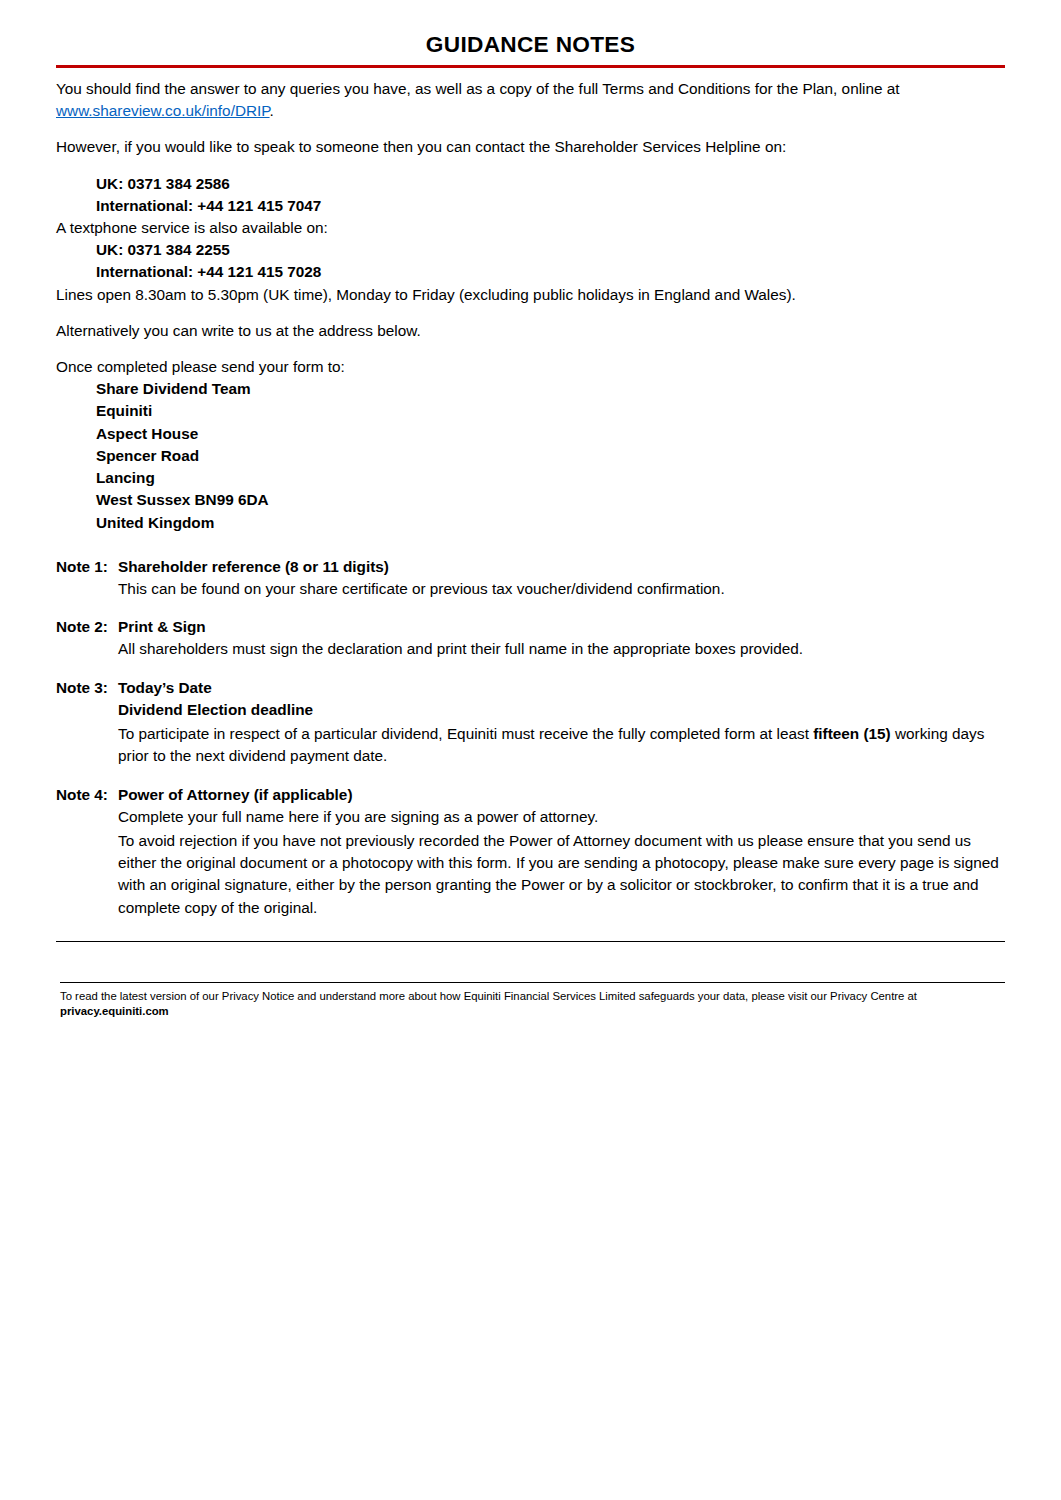GUIDANCE NOTES
You should find the answer to any queries you have, as well as a copy of the full Terms and Conditions for the Plan, online at www.shareview.co.uk/info/DRIP.
However, if you would like to speak to someone then you can contact the Shareholder Services Helpline on:
UK: 0371 384 2586
International: +44 121 415 7047
A textphone service is also available on:
UK: 0371 384 2255
International: +44 121 415 7028
Lines open 8.30am to 5.30pm (UK time), Monday to Friday (excluding public holidays in England and Wales).
Alternatively you can write to us at the address below.
Once completed please send your form to:
Share Dividend Team
Equiniti
Aspect House
Spencer Road
Lancing
West Sussex BN99 6DA
United Kingdom
Note 1: Shareholder reference (8 or 11 digits)
This can be found on your share certificate or previous tax voucher/dividend confirmation.
Note 2: Print & Sign
All shareholders must sign the declaration and print their full name in the appropriate boxes provided.
Note 3: Today’s Date
Dividend Election deadline
To participate in respect of a particular dividend, Equiniti must receive the fully completed form at least fifteen (15) working days prior to the next dividend payment date.
Note 4: Power of Attorney (if applicable)
Complete your full name here if you are signing as a power of attorney.
To avoid rejection if you have not previously recorded the Power of Attorney document with us please ensure that you send us either the original document or a photocopy with this form. If you are sending a photocopy, please make sure every page is signed with an original signature, either by the person granting the Power or by a solicitor or stockbroker, to confirm that it is a true and complete copy of the original.
To read the latest version of our Privacy Notice and understand more about how Equiniti Financial Services Limited safeguards your data, please visit our Privacy Centre at privacy.equiniti.com